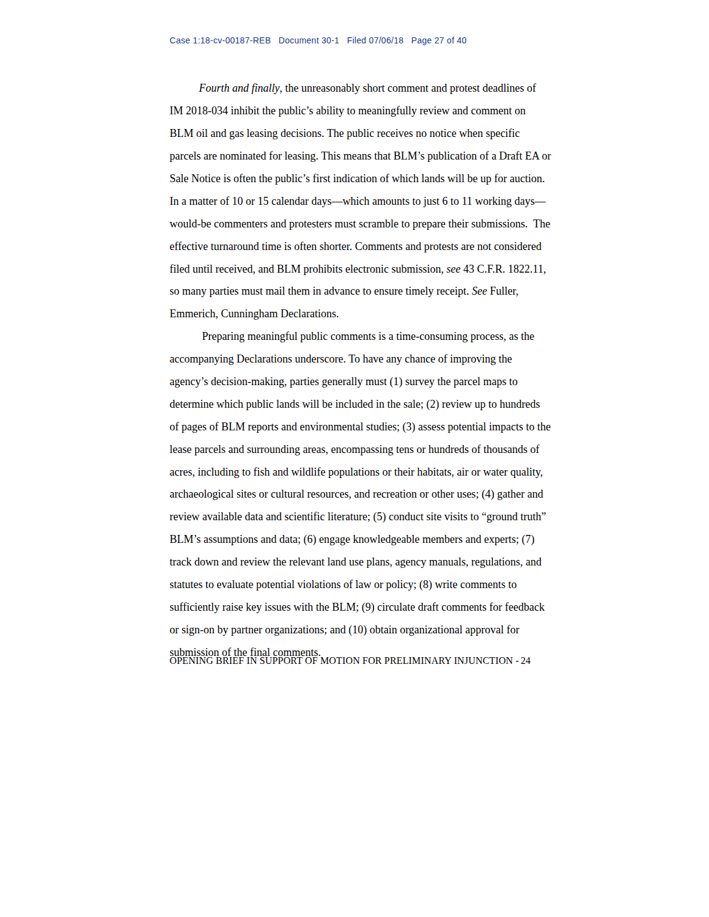Case 1:18-cv-00187-REB Document 30-1 Filed 07/06/18 Page 27 of 40
Fourth and finally, the unreasonably short comment and protest deadlines of IM 2018-034 inhibit the public’s ability to meaningfully review and comment on BLM oil and gas leasing decisions. The public receives no notice when specific parcels are nominated for leasing. This means that BLM’s publication of a Draft EA or Sale Notice is often the public’s first indication of which lands will be up for auction. In a matter of 10 or 15 calendar days—which amounts to just 6 to 11 working days—would-be commenters and protesters must scramble to prepare their submissions. The effective turnaround time is often shorter. Comments and protests are not considered filed until received, and BLM prohibits electronic submission, see 43 C.F.R. 1822.11, so many parties must mail them in advance to ensure timely receipt. See Fuller, Emmerich, Cunningham Declarations.
Preparing meaningful public comments is a time-consuming process, as the accompanying Declarations underscore. To have any chance of improving the agency’s decision-making, parties generally must (1) survey the parcel maps to determine which public lands will be included in the sale; (2) review up to hundreds of pages of BLM reports and environmental studies; (3) assess potential impacts to the lease parcels and surrounding areas, encompassing tens or hundreds of thousands of acres, including to fish and wildlife populations or their habitats, air or water quality, archaeological sites or cultural resources, and recreation or other uses; (4) gather and review available data and scientific literature; (5) conduct site visits to “ground truth” BLM’s assumptions and data; (6) engage knowledgeable members and experts; (7) track down and review the relevant land use plans, agency manuals, regulations, and statutes to evaluate potential violations of law or policy; (8) write comments to sufficiently raise key issues with the BLM; (9) circulate draft comments for feedback or sign-on by partner organizations; and (10) obtain organizational approval for submission of the final comments.
OPENING BRIEF IN SUPPORT OF MOTION FOR PRELIMINARY INJUNCTION - 24